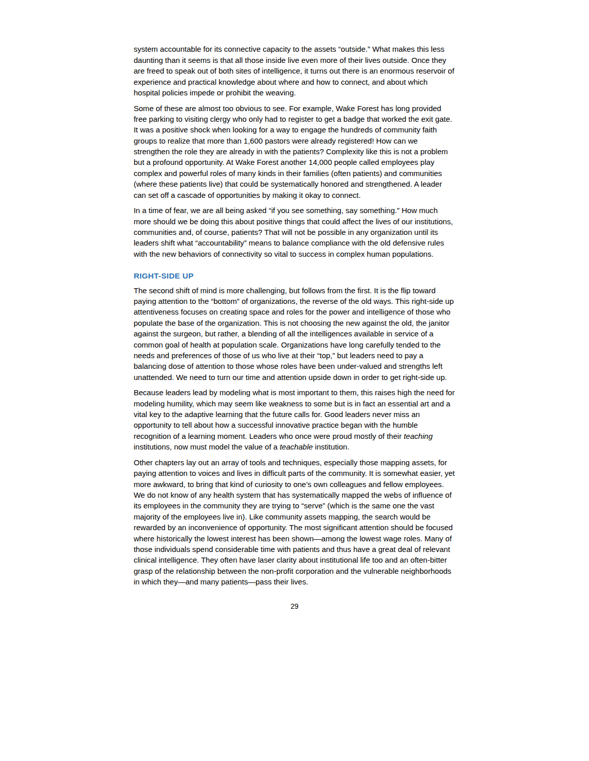system accountable for its connective capacity to the assets “outside.” What makes this less daunting than it seems is that all those inside live even more of their lives outside. Once they are freed to speak out of both sites of intelligence, it turns out there is an enormous reservoir of experience and practical knowledge about where and how to connect, and about which hospital policies impede or prohibit the weaving.
Some of these are almost too obvious to see. For example, Wake Forest has long provided free parking to visiting clergy who only had to register to get a badge that worked the exit gate. It was a positive shock when looking for a way to engage the hundreds of community faith groups to realize that more than 1,600 pastors were already registered! How can we strengthen the role they are already in with the patients? Complexity like this is not a problem but a profound opportunity. At Wake Forest another 14,000 people called employees play complex and powerful roles of many kinds in their families (often patients) and communities (where these patients live) that could be systematically honored and strengthened. A leader can set off a cascade of opportunities by making it okay to connect.
In a time of fear, we are all being asked “if you see something, say something.” How much more should we be doing this about positive things that could affect the lives of our institutions, communities and, of course, patients? That will not be possible in any organization until its leaders shift what “accountability” means to balance compliance with the old defensive rules with the new behaviors of connectivity so vital to success in complex human populations.
Right-Side Up
The second shift of mind is more challenging, but follows from the first. It is the flip toward paying attention to the “bottom” of organizations, the reverse of the old ways. This right-side up attentiveness focuses on creating space and roles for the power and intelligence of those who populate the base of the organization. This is not choosing the new against the old, the janitor against the surgeon, but rather, a blending of all the intelligences available in service of a common goal of health at population scale. Organizations have long carefully tended to the needs and preferences of those of us who live at their “top,” but leaders need to pay a balancing dose of attention to those whose roles have been under-valued and strengths left unattended. We need to turn our time and attention upside down in order to get right-side up.
Because leaders lead by modeling what is most important to them, this raises high the need for modeling humility, which may seem like weakness to some but is in fact an essential art and a vital key to the adaptive learning that the future calls for. Good leaders never miss an opportunity to tell about how a successful innovative practice began with the humble recognition of a learning moment. Leaders who once were proud mostly of their teaching institutions, now must model the value of a teachable institution.
Other chapters lay out an array of tools and techniques, especially those mapping assets, for paying attention to voices and lives in difficult parts of the community. It is somewhat easier, yet more awkward, to bring that kind of curiosity to one’s own colleagues and fellow employees. We do not know of any health system that has systematically mapped the webs of influence of its employees in the community they are trying to “serve” (which is the same one the vast majority of the employees live in). Like community assets mapping, the search would be rewarded by an inconvenience of opportunity. The most significant attention should be focused where historically the lowest interest has been shown—among the lowest wage roles. Many of those individuals spend considerable time with patients and thus have a great deal of relevant clinical intelligence. They often have laser clarity about institutional life too and an often-bitter grasp of the relationship between the non-profit corporation and the vulnerable neighborhoods in which they—and many patients—pass their lives.
29